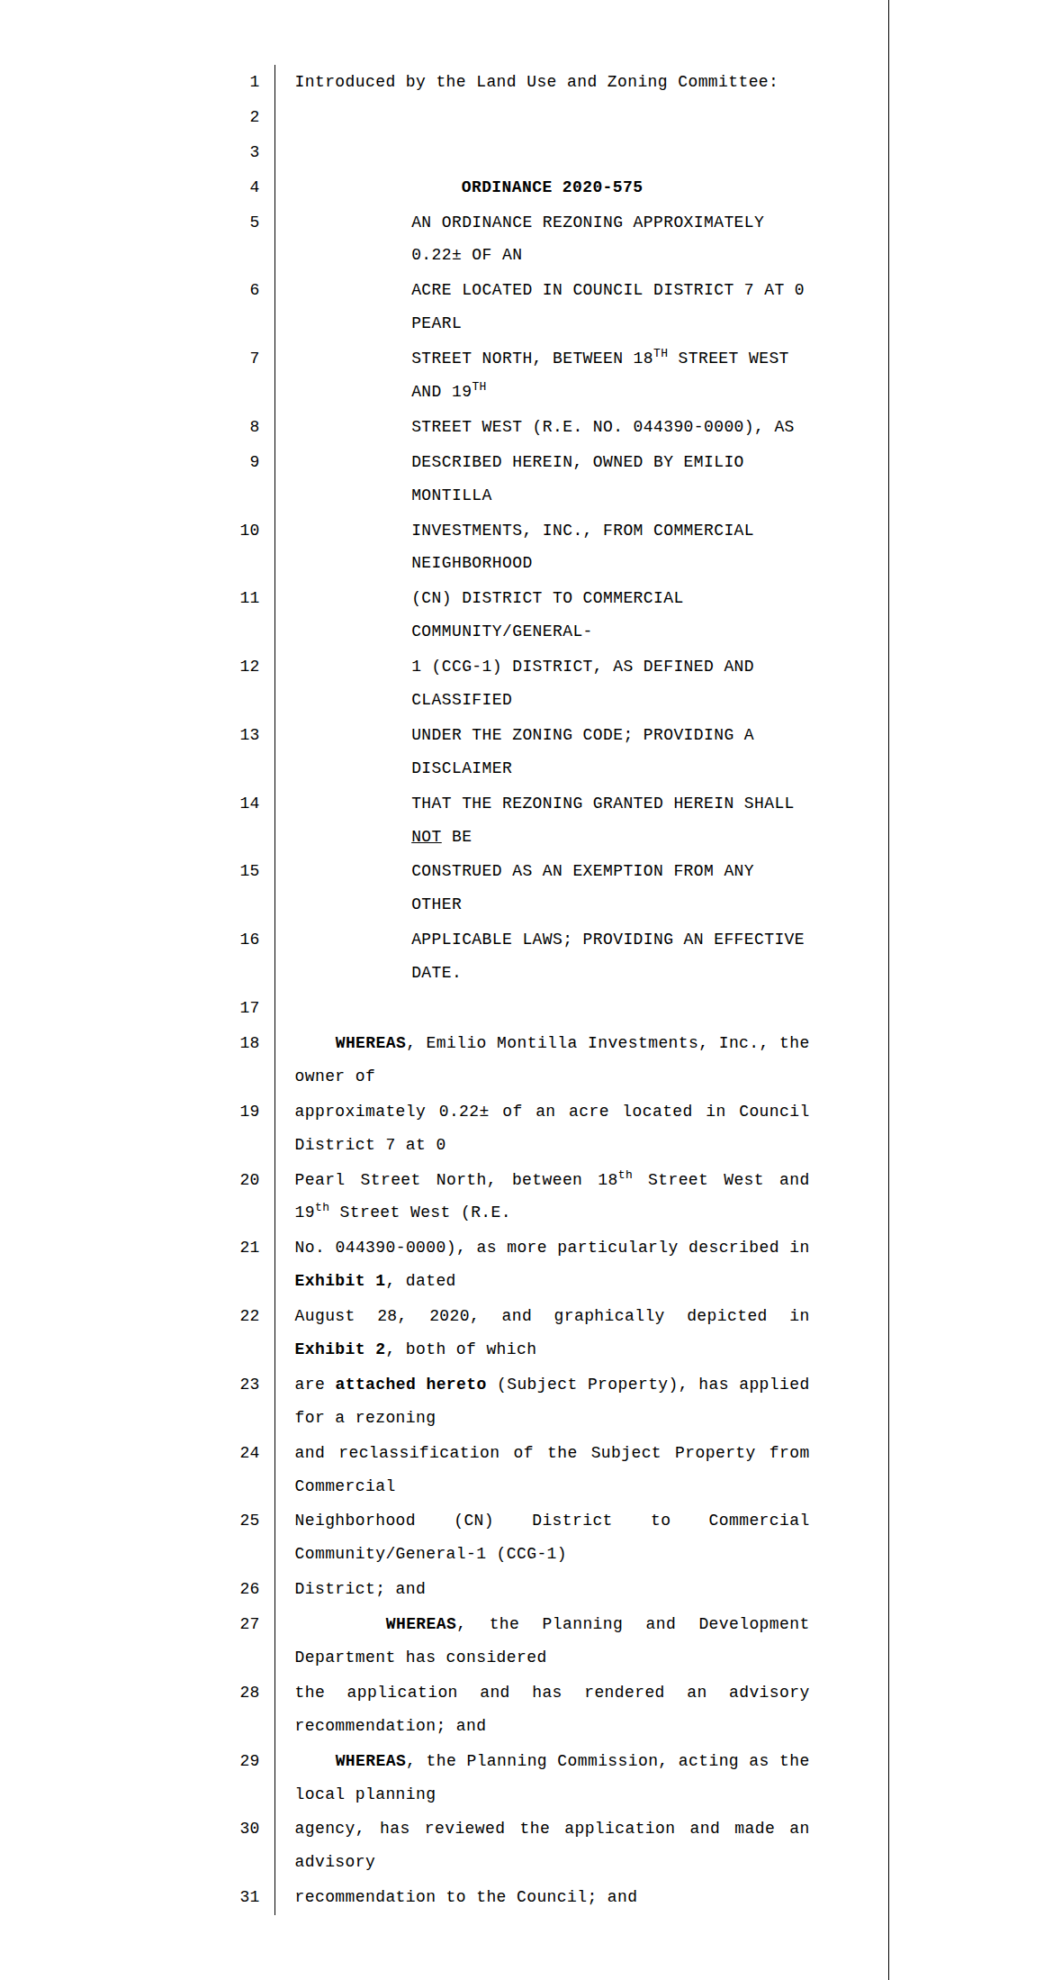| 1 | Introduced by the Land Use and Zoning Committee: |
| 2 | |
| 3 | |
| 4 | ORDINANCE 2020-575 |
| 5 | AN ORDINANCE REZONING APPROXIMATELY 0.22± OF AN |
| 6 | ACRE LOCATED IN COUNCIL DISTRICT 7 AT 0 PEARL |
| 7 | STREET NORTH, BETWEEN 18 TH STREET WEST AND 19 TH |
| 8 | STREET WEST (R.E. NO. 044390-0000), AS |
| 9 | DESCRIBED HEREIN, OWNED BY EMILIO MONTILLA |
| 10 | INVESTMENTS, INC., FROM COMMERCIAL NEIGHBORHOOD |
| 11 | (CN) DISTRICT TO COMMERCIAL COMMUNITY/GENERAL- |
| 12 | 1 (CCG-1) DISTRICT, AS DEFINED AND CLASSIFIED |
| 13 | UNDER THE ZONING CODE; PROVIDING A DISCLAIMER |
| 14 | THAT THE REZONING GRANTED HEREIN SHALL NOT BE |
| 15 | CONSTRUED AS AN EXEMPTION FROM ANY OTHER |
| 16 | APPLICABLE LAWS; PROVIDING AN EFFECTIVE DATE. |
| 17 | |
| 18 | WHEREAS , Emilio Montilla Investments, Inc., the owner of |
| 19 | approximately 0.22± of an acre located in Council District 7 at 0 |
| 20 | Pearl Street North, between 18 th Street West and 19 th Street West (R.E. |
| 21 | No. 044390-0000), as more particularly described in Exhibit 1 , dated |
| 22 | August 28, 2020, and graphically depicted in Exhibit 2 , both of which |
| 23 | are attached hereto (Subject Property), has applied for a rezoning |
| 24 | and reclassification of the Subject Property from Commercial |
| 25 | Neighborhood (CN) District to Commercial Community/General-1 (CCG-1) |
| 26 | District; and |
| 27 | WHEREAS , the Planning and Development Department has considered |
| 28 | the application and has rendered an advisory recommendation; and |
| 29 | WHEREAS , the Planning Commission, acting as the local planning |
| 30 | agency, has reviewed the application and made an advisory |
| 31 | recommendation to the Council; and |